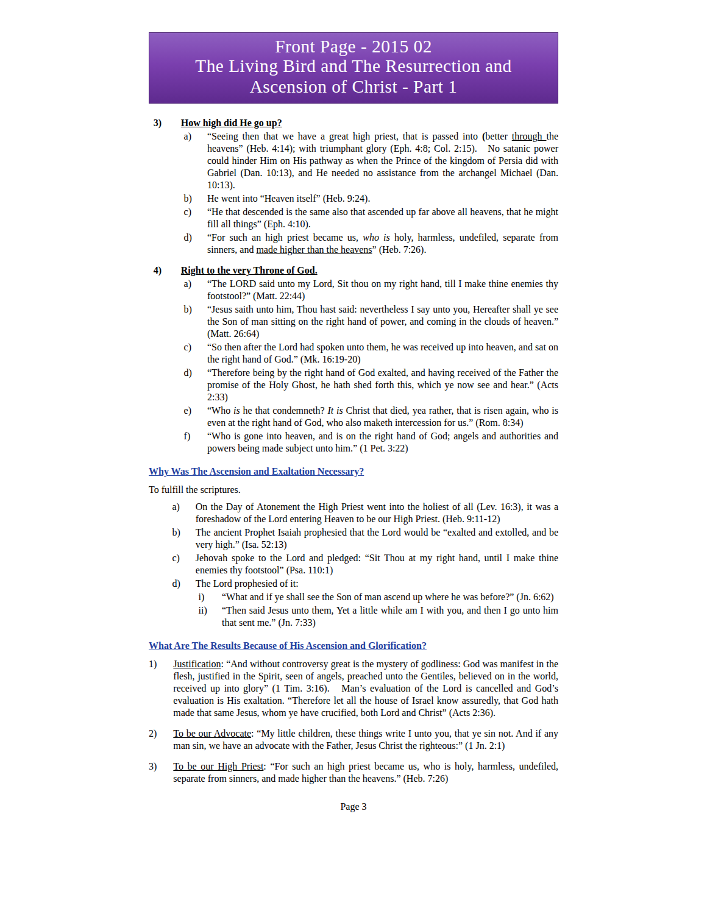Front Page - 2015 02
The Living Bird and The Resurrection and Ascension of Christ - Part 1
3) How high did He go up?
a)“Seeing then that we have a great high priest, that is passed into (better through the heavens” (Heb. 4:14); with triumphant glory (Eph. 4:8; Col. 2:15). No satanic power could hinder Him on His pathway as when the Prince of the kingdom of Persia did with Gabriel (Dan. 10:13), and He needed no assistance from the archangel Michael (Dan. 10:13).
b) He went into “Heaven itself” (Heb. 9:24).
c)“He that descended is the same also that ascended up far above all heavens, that he might fill all things” (Eph. 4:10).
d)“For such an high priest became us, who is holy, harmless, undefiled, separate from sinners, and made higher than the heavens” (Heb. 7:26).
4) Right to the very Throne of God.
a)“The LORD said unto my Lord, Sit thou on my right hand, till I make thine enemies thy footstool?” (Matt. 22:44)
b)“Jesus saith unto him, Thou hast said: nevertheless I say unto you, Hereafter shall ye see the Son of man sitting on the right hand of power, and coming in the clouds of heaven.” (Matt. 26:64)
c)“So then after the Lord had spoken unto them, he was received up into heaven, and sat on the right hand of God.” (Mk. 16:19-20)
d)“Therefore being by the right hand of God exalted, and having received of the Father the promise of the Holy Ghost, he hath shed forth this, which ye now see and hear.” (Acts 2:33)
e)“Who is he that condemneth? It is Christ that died, yea rather, that is risen again, who is even at the right hand of God, who also maketh intercession for us.” (Rom. 8:34)
f)“Who is gone into heaven, and is on the right hand of God; angels and authorities and powers being made subject unto him.” (1 Pet. 3:22)
Why Was The Ascension and Exaltation Necessary?
To fulfill the scriptures.
a) On the Day of Atonement the High Priest went into the holiest of all (Lev. 16:3), it was a foreshadow of the Lord entering Heaven to be our High Priest. (Heb. 9:11-12)
b) The ancient Prophet Isaiah prophesied that the Lord would be “exalted and extolled, and be very high.” (Isa. 52:13)
c) Jehovah spoke to the Lord and pledged: “Sit Thou at my right hand, until I make thine enemies thy footstool” (Psa. 110:1)
d) The Lord prophesied of it:
i)“What and if ye shall see the Son of man ascend up where he was before?” (Jn. 6:62)
ii)“Then said Jesus unto them, Yet a little while am I with you, and then I go unto him that sent me.” (Jn. 7:33)
What Are The Results Because of His Ascension and Glorification?
1) Justification: “And without controversy great is the mystery of godliness: God was manifest in the flesh, justified in the Spirit, seen of angels, preached unto the Gentiles, believed on in the world, received up into glory” (1 Tim. 3:16). Man’s evaluation of the Lord is cancelled and God’s evaluation is His exaltation. “Therefore let all the house of Israel know assuredly, that God hath made that same Jesus, whom ye have crucified, both Lord and Christ” (Acts 2:36).
2) To be our Advocate: “My little children, these things write I unto you, that ye sin not. And if any man sin, we have an advocate with the Father, Jesus Christ the righteous:” (1 Jn. 2:1)
3) To be our High Priest: “For such an high priest became us, who is holy, harmless, undefiled, separate from sinners, and made higher than the heavens.” (Heb. 7:26)
Page 3